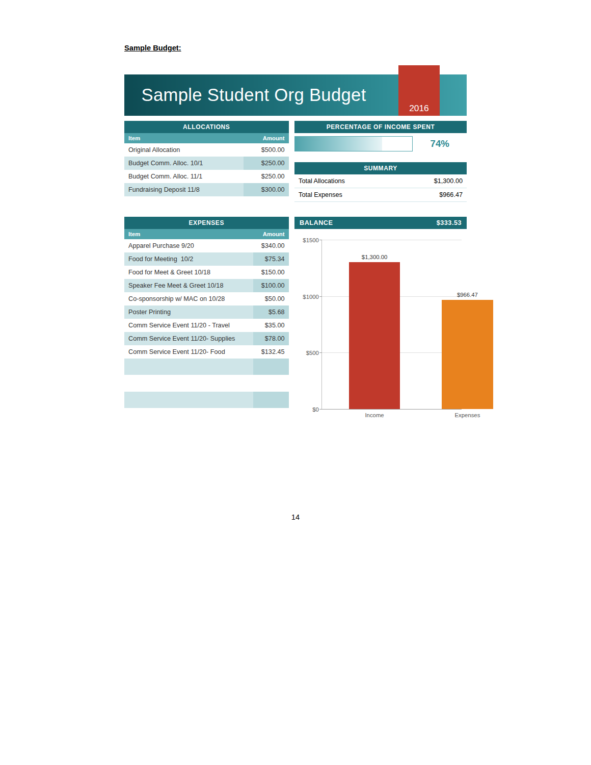Sample Budget:
Sample Student Org Budget
2016
Allocations
| Item | Amount |
| --- | --- |
| Original Allocation | $500.00 |
| Budget Comm. Alloc. 10/1 | $250.00 |
| Budget Comm. Alloc. 11/1 | $250.00 |
| Fundraising Deposit 11/8 | $300.00 |
Percentage of Income Spent
74%
Summary
| Total Allocations | $1,300.00 |
| Total Expenses | $966.47 |
Expenses
| Item | Amount |
| --- | --- |
| Apparel Purchase 9/20 | $340.00 |
| Food for Meeting 10/2 | $75.34 |
| Food for Meet & Greet 10/18 | $150.00 |
| Speaker Fee Meet & Greet 10/18 | $100.00 |
| Co-sponsorship w/ MAC on 10/28 | $50.00 |
| Poster Printing | $5.68 |
| Comm Service Event 11/20 - Travel | $35.00 |
| Comm Service Event 11/20- Supplies | $78.00 |
| Comm Service Event 11/20- Food | $132.45 |
BALANCE $333.53
$1500
$1000
$500
$0
$1,300.00 Income
$966.47 Expenses
14